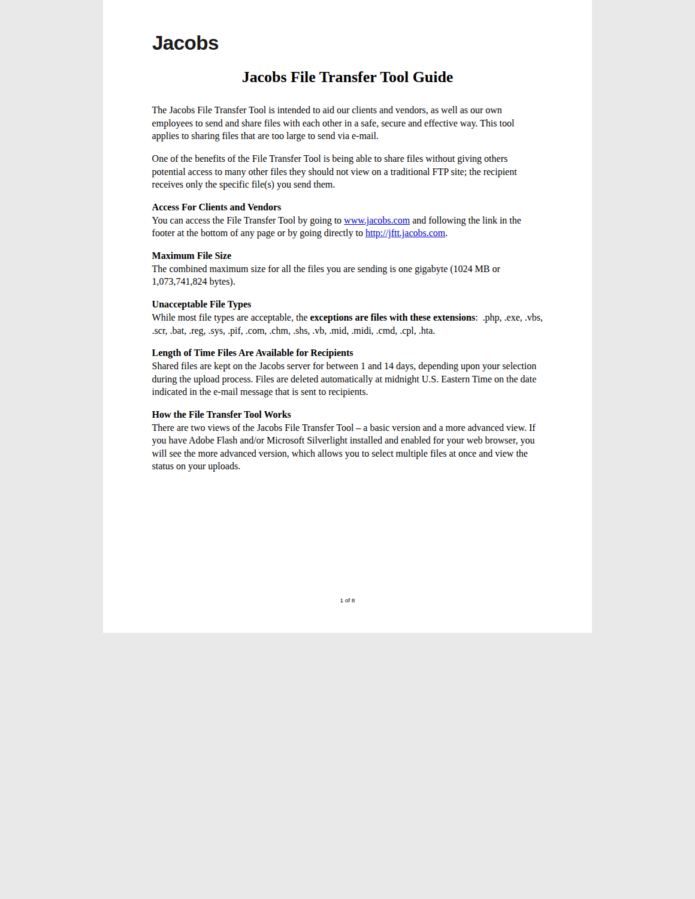Jacobs
Jacobs File Transfer Tool Guide
The Jacobs File Transfer Tool is intended to aid our clients and vendors, as well as our own employees to send and share files with each other in a safe, secure and effective way. This tool applies to sharing files that are too large to send via e-mail.
One of the benefits of the File Transfer Tool is being able to share files without giving others potential access to many other files they should not view on a traditional FTP site; the recipient receives only the specific file(s) you send them.
Access For Clients and Vendors
You can access the File Transfer Tool by going to www.jacobs.com and following the link in the footer at the bottom of any page or by going directly to http://jftt.jacobs.com.
Maximum File Size
The combined maximum size for all the files you are sending is one gigabyte (1024 MB or 1,073,741,824 bytes).
Unacceptable File Types
While most file types are acceptable, the exceptions are files with these extensions: .php, .exe, .vbs, .scr, .bat, .reg, .sys, .pif, .com, .chm, .shs, .vb, .mid, .midi, .cmd, .cpl, .hta.
Length of Time Files Are Available for Recipients
Shared files are kept on the Jacobs server for between 1 and 14 days, depending upon your selection during the upload process. Files are deleted automatically at midnight U.S. Eastern Time on the date indicated in the e-mail message that is sent to recipients.
How the File Transfer Tool Works
There are two views of the Jacobs File Transfer Tool – a basic version and a more advanced view. If you have Adobe Flash and/or Microsoft Silverlight installed and enabled for your web browser, you will see the more advanced version, which allows you to select multiple files at once and view the status on your uploads.
1 of 8